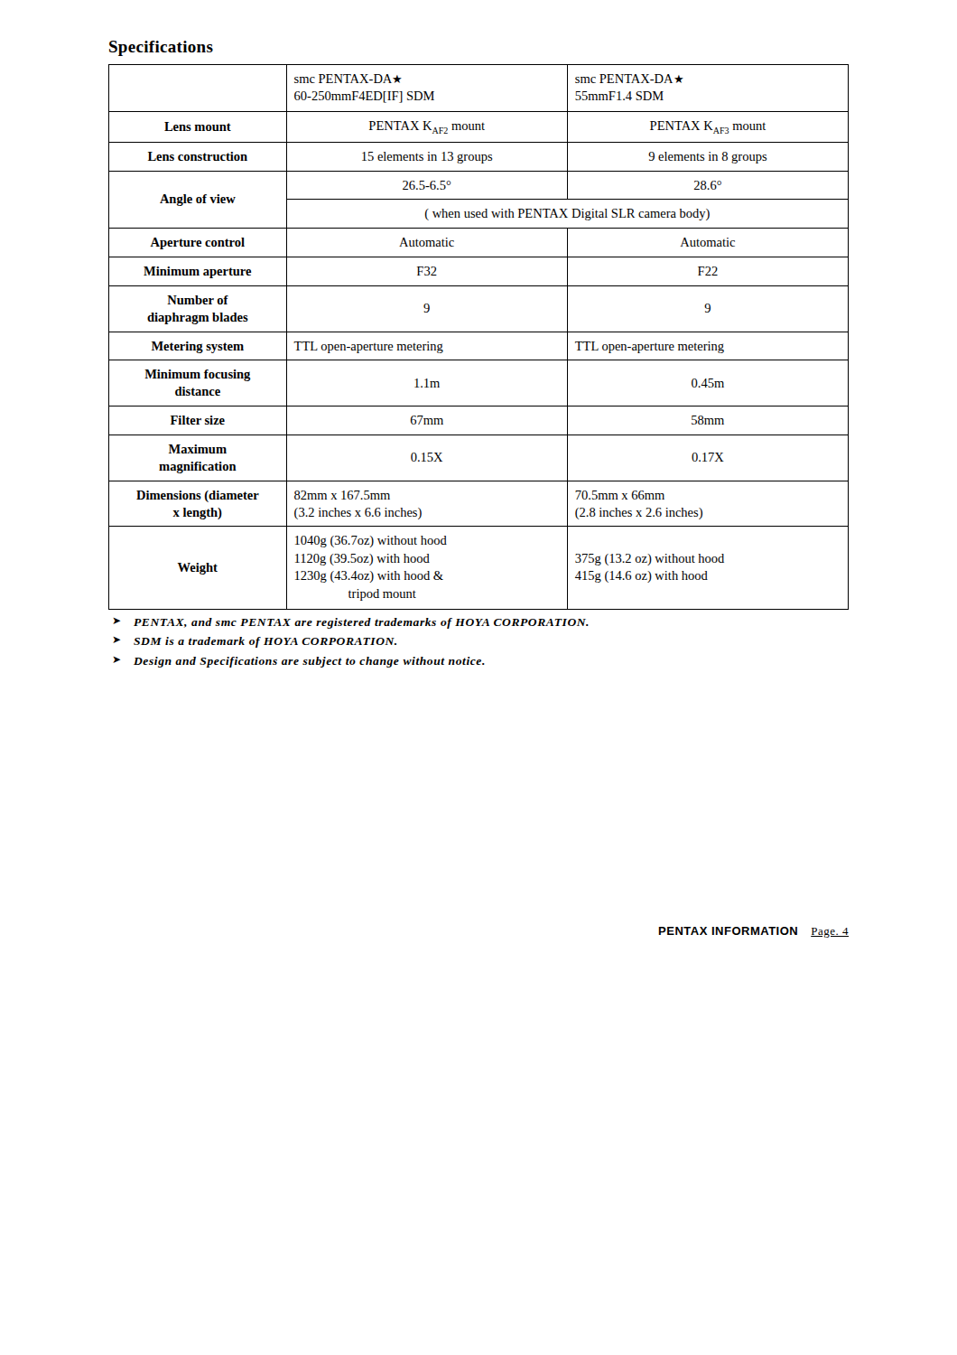Specifications
| | smc PENTAX-DA ★ 60-250mmF4ED[IF] SDM | smc PENTAX-DA ★ 55mmF1.4 SDM |
| Lens mount | PENTAX K AF2 mount | PENTAX K AF3 mount |
| Lens construction | 15 elements in 13 groups | 9 elements in 8 groups |
| Angle of view | 26.5-6.5° | 28.6° |
| ( when used with PENTAX Digital SLR camera body) |
| Aperture control | Automatic | Automatic |
| Minimum aperture | F32 | F22 |
| Number of diaphragm blades | 9 | 9 |
| Metering system | TTL open-aperture metering | TTL open-aperture metering |
| Minimum focusing distance | 1.1m | 0.45m |
| Filter size | 67mm | 58mm |
| Maximum magnification | 0.15X | 0.17X |
| Dimensions (diameter x length) | 82mm x 167.5mm (3.2 inches x 6.6 inches) | 70.5mm x 66mm (2.8 inches x 2.6 inches) |
| Weight | 1040g (36.7oz) without hood 1120g (39.5oz) with hood 1230g (43.4oz) with hood & tripod mount | 375g (13.2 oz) without hood 415g (14.6 oz) with hood |
PENTAX, and smc PENTAX are registered trademarks of HOYA CORPORATION.
SDM is a trademark of HOYA CORPORATION.
Design and Specifications are subject to change without notice.
PENTAX INFORMATION Page. 4